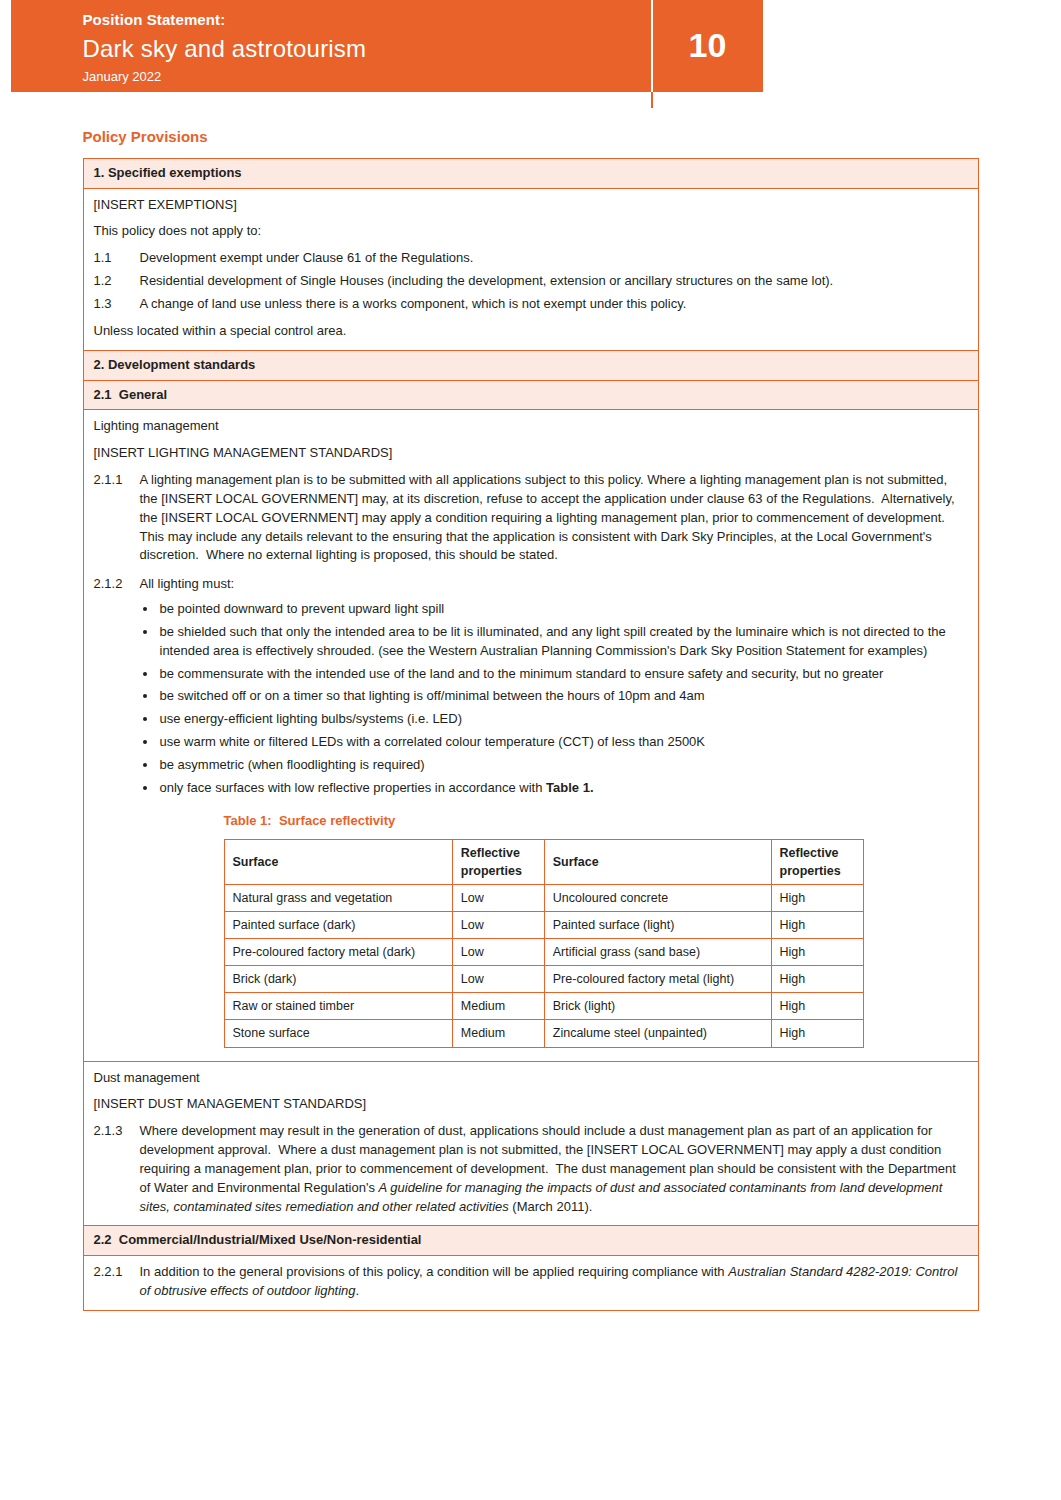Position Statement:
Dark sky and astrotourism
January 2022
10
Policy Provisions
| 1. Specified exemptions |
| [INSERT EXEMPTIONS] This policy does not apply to: 1.1 Development exempt under Clause 61 of the Regulations. 1.2 Residential development of Single Houses (including the development, extension or ancillary structures on the same lot). 1.3 A change of land use unless there is a works component, which is not exempt under this policy. Unless located within a special control area. |
| 2. Development standards |
| 2.1 General |
| Lighting management [INSERT LIGHTING MANAGEMENT STANDARDS] 2.1.1 A lighting management plan is to be submitted with all applications subject to this policy. Where a lighting management plan is not submitted, the [INSERT LOCAL GOVERNMENT] may, at its discretion, refuse to accept the application under clause 63 of the Regulations. Alternatively, the [INSERT LOCAL GOVERNMENT] may apply a condition requiring a lighting management plan, prior to commencement of development. This may include any details relevant to the ensuring that the application is consistent with Dark Sky Principles, at the Local Government's discretion. Where no external lighting is proposed, this should be stated. 2.1.2 All lighting must: be pointed downward to prevent upward light spill be shielded such that only the intended area to be lit is illuminated, and any light spill created by the luminaire which is not directed to the intended area is effectively shrouded. (see the Western Australian Planning Commission's Dark Sky Position Statement for examples) be commensurate with the intended use of the land and to the minimum standard to ensure safety and security, but no greater be switched off or on a timer so that lighting is off/minimal between the hours of 10pm and 4am use energy-efficient lighting bulbs/systems (i.e. LED) use warm white or filtered LEDs with a correlated colour temperature (CCT) of less than 2500K be asymmetric (when floodlighting is required) only face surfaces with low reflective properties in accordance with Table 1. Table 1: Surface reflectivity / Surface / Reflective properties / Surface / Reflective properties / / --- / --- / --- / --- / / Natural grass and vegetation / Low / Uncoloured concrete / High / / Painted surface (dark) / Low / Painted surface (light) / High / / Pre-coloured factory metal (dark) / Low / Artificial grass (sand base) / High / / Brick (dark) / Low / Pre-coloured factory metal (light) / High / / Raw or stained timber / Medium / Brick (light) / High / / Stone surface / Medium / Zincalume steel (unpainted) / High / |
| Dust management [INSERT DUST MANAGEMENT STANDARDS] 2.1.3 Where development may result in the generation of dust, applications should include a dust management plan as part of an application for development approval. Where a dust management plan is not submitted, the [INSERT LOCAL GOVERNMENT] may apply a dust condition requiring a management plan, prior to commencement of development. The dust management plan should be consistent with the Department of Water and Environmental Regulation's A guideline for managing the impacts of dust and associated contaminants from land development sites, contaminated sites remediation and other related activities (March 2011). |
| 2.2 Commercial/Industrial/Mixed Use/Non-residential |
| 2.2.1 In addition to the general provisions of this policy, a condition will be applied requiring compliance with Australian Standard 4282-2019: Control of obtrusive effects of outdoor lighting . |